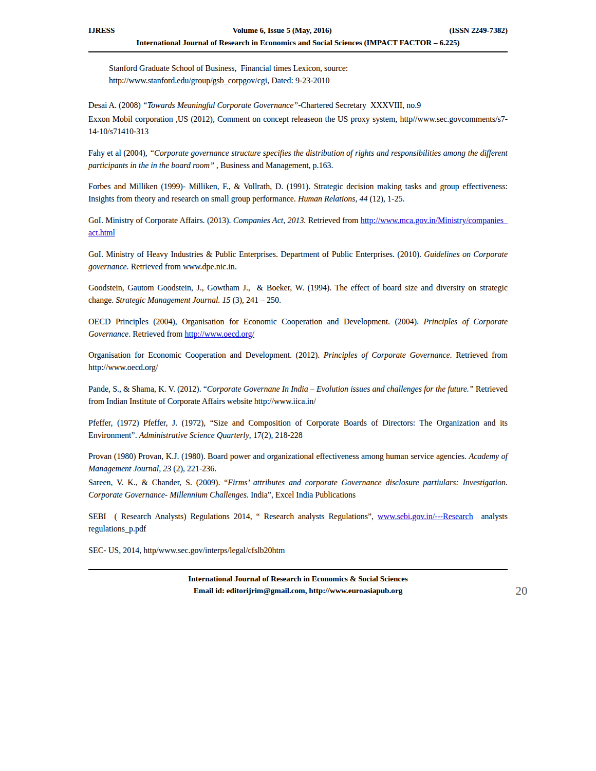IJRESS Volume 6, Issue 5 (May, 2016) (ISSN 2249-7382)
International Journal of Research in Economics and Social Sciences (IMPACT FACTOR – 6.225)
Stanford Graduate School of Business, Financial times Lexicon, source:
http://www.stanford.edu/group/gsb_corpgov/cgi, Dated: 9-23-2010
Desai A. (2008) “Towards Meaningful Corporate Governance”-Chartered Secretary XXXVIII, no.9
Exxon Mobil corporation ,US (2012), Comment on concept releaseon the US proxy system, http//www.sec.govcomments/s7-14-10/s71410-313
Fahy et al (2004), “Corporate governance structure specifies the distribution of rights and responsibilities among the different participants in the in the board room” , Business and Management, p.163.
Forbes and Milliken (1999)- Milliken, F., & Vollrath, D. (1991). Strategic decision making tasks and group effectiveness: Insights from theory and research on small group performance. Human Relations, 44 (12), 1-25.
GoI. Ministry of Corporate Affairs. (2013). Companies Act, 2013. Retrieved from http://www.mca.gov.in/Ministry/companies_act.html
GoI. Ministry of Heavy Industries & Public Enterprises. Department of Public Enterprises. (2010). Guidelines on Corporate governance. Retrieved from www.dpe.nic.in.
Goodstein, Gautom Goodstein, J., Gowtham J., & Boeker, W. (1994). The effect of board size and diversity on strategic change. Strategic Management Journal. 15 (3), 241 – 250.
OECD Principles (2004), Organisation for Economic Cooperation and Development. (2004). Principles of Corporate Governance. Retrieved from http://www.oecd.org/
Organisation for Economic Cooperation and Development. (2012). Principles of Corporate Governance. Retrieved from http://www.oecd.org/
Pande, S., & Shama, K. V. (2012). “Corporate Governane In India – Evolution issues and challenges for the future.” Retrieved from Indian Institute of Corporate Affairs website http://www.iica.in/
Pfeffer, (1972) Pfeffer, J. (1972), “Size and Composition of Corporate Boards of Directors: The Organization and its Environment”. Administrative Science Quarterly, 17(2), 218-228
Provan (1980) Provan, K.J. (1980). Board power and organizational effectiveness among human service agencies. Academy of Management Journal, 23 (2), 221-236.
Sareen, V. K., & Chander, S. (2009). “Firms’ attributes and corporate Governance disclosure partiulars: Investigation. Corporate Governance- Millennium Challenges. India”, Excel India Publications
SEBI ( Research Analysts) Regulations 2014, “ Research analysts Regulations”, www.sebi.gov.in/---Research analysts regulations_p.pdf
SEC- US, 2014, http/www.sec.gov/interps/legal/cfslb20htm
International Journal of Research in Economics & Social Sciences
Email id: editorijrim@gmail.com, http://www.euroasiapub.org
20